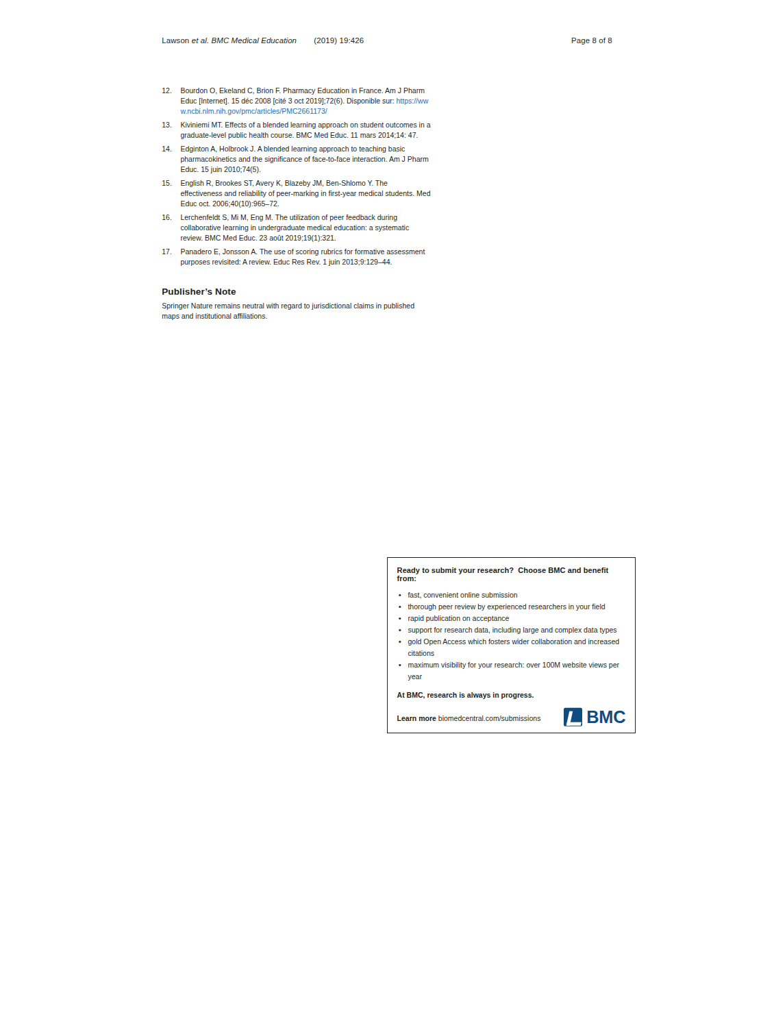Lawson et al. BMC Medical Education(2019) 19:426
Page 8 of 8
12. Bourdon O, Ekeland C, Brion F. Pharmacy Education in France. Am J Pharm Educ [Internet]. 15 déc 2008 [cité 3 oct 2019];72(6). Disponible sur: https://www.ncbi.nlm.nih.gov/pmc/articles/PMC2661173/
13. Kiviniemi MT. Effects of a blended learning approach on student outcomes in a graduate-level public health course. BMC Med Educ. 11 mars 2014;14: 47.
14. Edginton A, Holbrook J. A blended learning approach to teaching basic pharmacokinetics and the significance of face-to-face interaction. Am J Pharm Educ. 15 juin 2010;74(5).
15. English R, Brookes ST, Avery K, Blazeby JM, Ben-Shlomo Y. The effectiveness and reliability of peer-marking in first-year medical students. Med Educ oct. 2006;40(10):965–72.
16. Lerchenfeldt S, Mi M, Eng M. The utilization of peer feedback during collaborative learning in undergraduate medical education: a systematic review. BMC Med Educ. 23 août 2019;19(1):321.
17. Panadero E, Jonsson A. The use of scoring rubrics for formative assessment purposes revisited: A review. Educ Res Rev. 1 juin 2013;9:129–44.
Publisher’s Note
Springer Nature remains neutral with regard to jurisdictional claims in published maps and institutional affiliations.
Ready to submit your research? Choose BMC and benefit from:
fast, convenient online submission
thorough peer review by experienced researchers in your field
rapid publication on acceptance
support for research data, including large and complex data types
gold Open Access which fosters wider collaboration and increased citations
maximum visibility for your research: over 100M website views per year
At BMC, research is always in progress.
Learn more biomedcentral.com/submissions
BMC